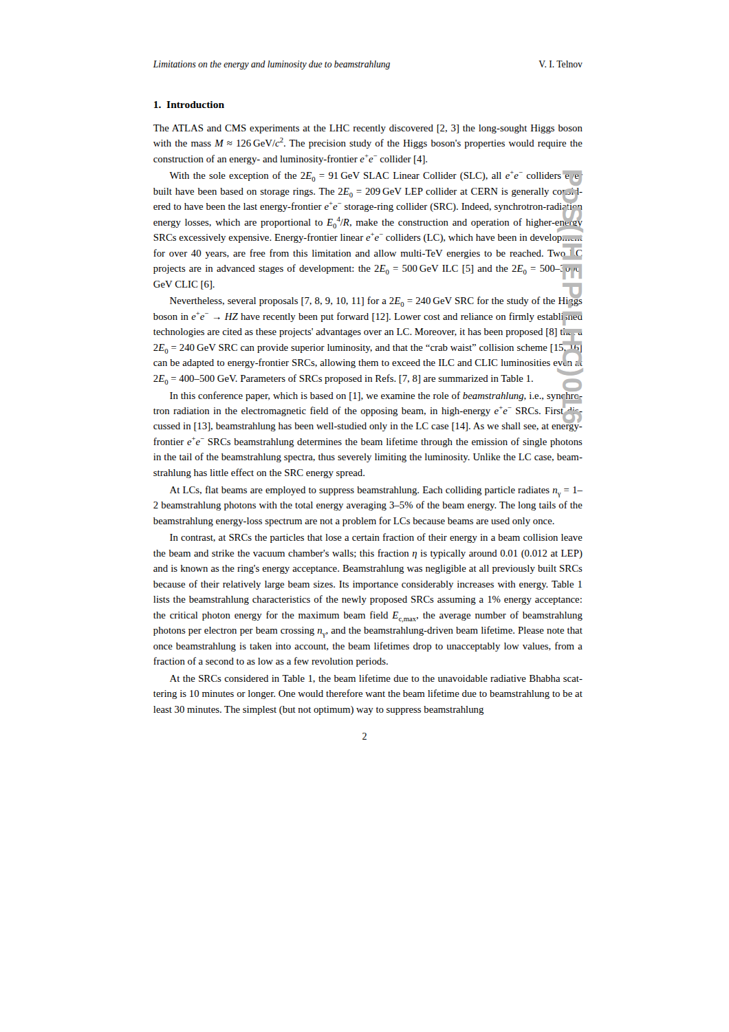Limitations on the energy and luminosity due to beamstrahlung
V. I. Telnov
1. Introduction
The ATLAS and CMS experiments at the LHC recently discovered [2, 3] the long-sought Higgs boson with the mass M ≈ 126 GeV/c2. The precision study of the Higgs boson's properties would require the construction of an energy- and luminosity-frontier e+e− collider [4].
With the sole exception of the 2E0 = 91 GeV SLAC Linear Collider (SLC), all e+e− colliders ever built have been based on storage rings. The 2E0 = 209 GeV LEP collider at CERN is generally considered to have been the last energy-frontier e+e− storage-ring collider (SRC). Indeed, synchrotron-radiation energy losses, which are proportional to E04/R, make the construction and operation of higher-energy SRCs excessively expensive. Energy-frontier linear e+e− colliders (LC), which have been in development for over 40 years, are free from this limitation and allow multi-TeV energies to be reached. Two LC projects are in advanced stages of development: the 2E0 = 500 GeV ILC [5] and the 2E0 = 500–3000 GeV CLIC [6].
Nevertheless, several proposals [7, 8, 9, 10, 11] for a 2E0 = 240 GeV SRC for the study of the Higgs boson in e+e− → HZ have recently been put forward [12]. Lower cost and reliance on firmly established technologies are cited as these projects' advantages over an LC. Moreover, it has been proposed [8] that a 2E0 = 240 GeV SRC can provide superior luminosity, and that the “crab waist” collision scheme [15, 16] can be adapted to energy-frontier SRCs, allowing them to exceed the ILC and CLIC luminosities even at 2E0 = 400–500 GeV. Parameters of SRCs proposed in Refs. [7, 8] are summarized in Table 1.
In this conference paper, which is based on [1], we examine the role of beamstrahlung, i.e., synchrotron radiation in the electromagnetic field of the opposing beam, in high-energy e+e− SRCs. First discussed in [13], beamstrahlung has been well-studied only in the LC case [14]. As we shall see, at energy-frontier e+e− SRCs beamstrahlung determines the beam lifetime through the emission of single photons in the tail of the beamstrahlung spectra, thus severely limiting the luminosity. Unlike the LC case, beamstrahlung has little effect on the SRC energy spread.
At LCs, flat beams are employed to suppress beamstrahlung. Each colliding particle radiates nγ = 1–2 beamstrahlung photons with the total energy averaging 3–5% of the beam energy. The long tails of the beamstrahlung energy-loss spectrum are not a problem for LCs because beams are used only once.
In contrast, at SRCs the particles that lose a certain fraction of their energy in a beam collision leave the beam and strike the vacuum chamber's walls; this fraction η is typically around 0.01 (0.012 at LEP) and is known as the ring's energy acceptance. Beamstrahlung was negligible at all previously built SRCs because of their relatively large beam sizes. Its importance considerably increases with energy. Table 1 lists the beamstrahlung characteristics of the newly proposed SRCs assuming a 1% energy acceptance: the critical photon energy for the maximum beam field Ec,max, the average number of beamstrahlung photons per electron per beam crossing nγ, and the beamstrahlung-driven beam lifetime. Please note that once beamstrahlung is taken into account, the beam lifetimes drop to unacceptably low values, from a fraction of a second to as low as a few revolution periods.
At the SRCs considered in Table 1, the beam lifetime due to the unavoidable radiative Bhabha scattering is 10 minutes or longer. One would therefore want the beam lifetime due to beamstrahlung to be at least 30 minutes. The simplest (but not optimum) way to suppress beamstrahlung
PoS(IHEP-LHC)016
2